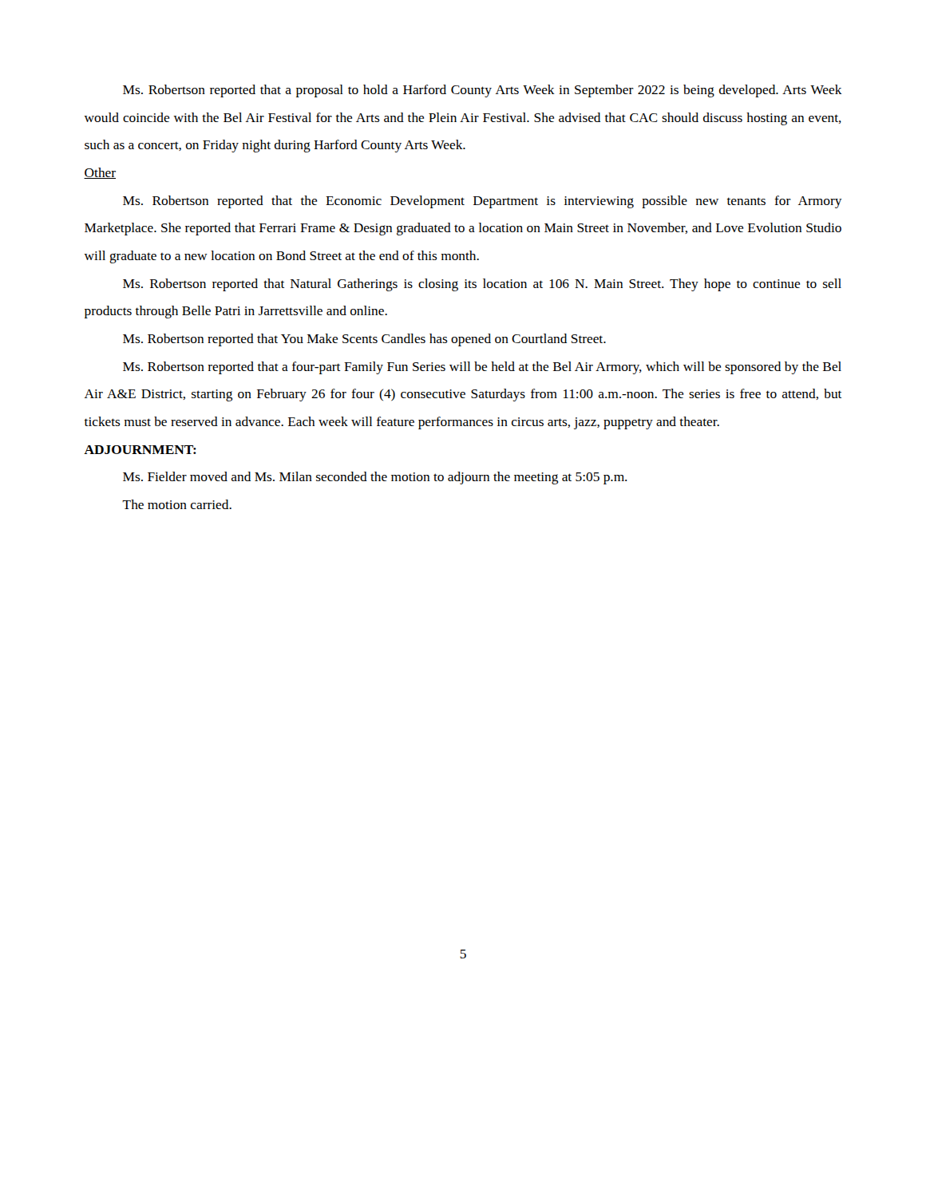Ms. Robertson reported that a proposal to hold a Harford County Arts Week in September 2022 is being developed. Arts Week would coincide with the Bel Air Festival for the Arts and the Plein Air Festival. She advised that CAC should discuss hosting an event, such as a concert, on Friday night during Harford County Arts Week.
Other
Ms. Robertson reported that the Economic Development Department is interviewing possible new tenants for Armory Marketplace. She reported that Ferrari Frame & Design graduated to a location on Main Street in November, and Love Evolution Studio will graduate to a new location on Bond Street at the end of this month.
Ms. Robertson reported that Natural Gatherings is closing its location at 106 N. Main Street. They hope to continue to sell products through Belle Patri in Jarrettsville and online.
Ms. Robertson reported that You Make Scents Candles has opened on Courtland Street.
Ms. Robertson reported that a four-part Family Fun Series will be held at the Bel Air Armory, which will be sponsored by the Bel Air A&E District, starting on February 26 for four (4) consecutive Saturdays from 11:00 a.m.-noon. The series is free to attend, but tickets must be reserved in advance. Each week will feature performances in circus arts, jazz, puppetry and theater.
ADJOURNMENT:
Ms. Fielder moved and Ms. Milan seconded the motion to adjourn the meeting at 5:05 p.m.
The motion carried.
5